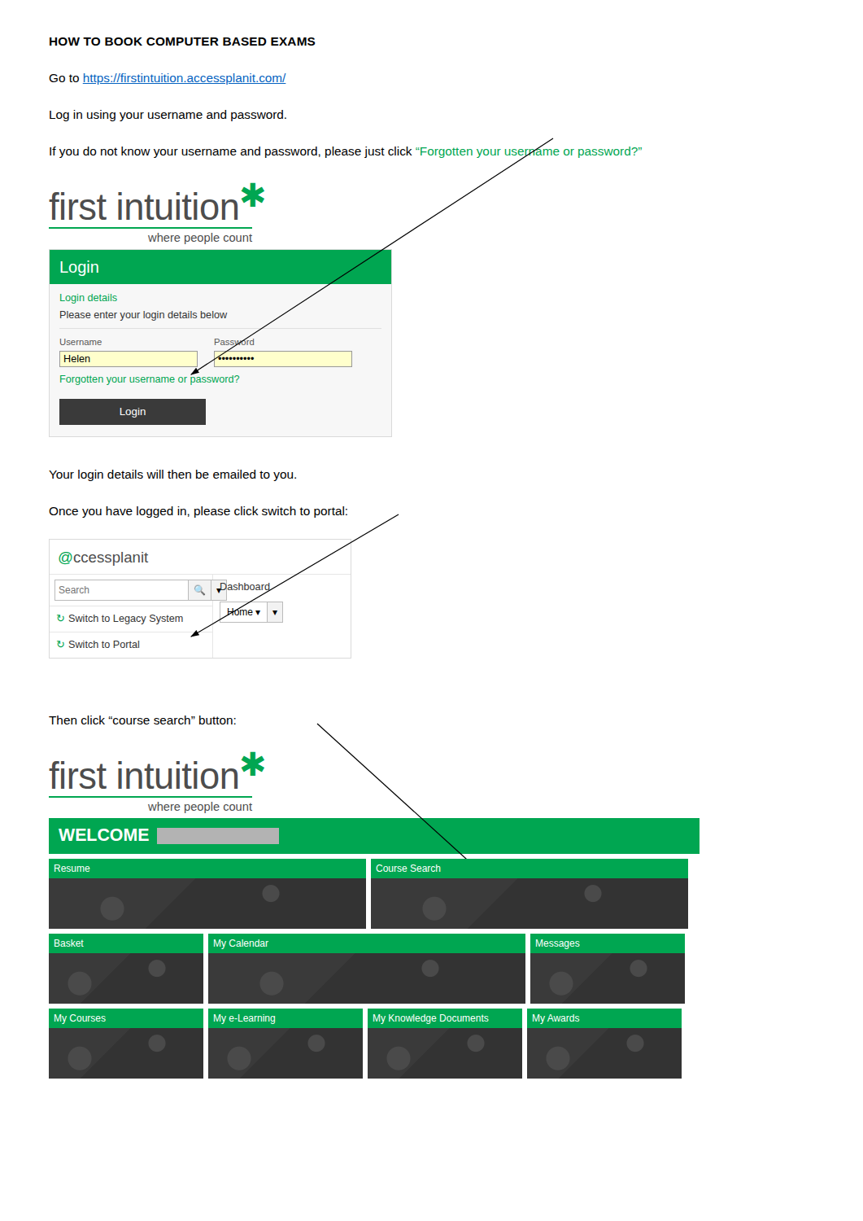HOW TO BOOK COMPUTER BASED EXAMS
Go to https://firstintuition.accessplanit.com/
Log in using your username and password.
If you do not know your username and password, please just click “Forgotten your username or password?”
first intuition✱
where people count
Login
Login details
Please enter your login details below
Username
Password
Forgotten your username or password?
Login
Your login details will then be emailed to you.
Once you have logged in, please click switch to portal:
@ccessplanit
🔍 ▾
↻Switch to Legacy System
↻Switch to Portal
Dashboard
Home ▾▾
Then click “course search” button:
first intuition✱
where people count
WELCOME
Resume
Course Search
Basket
My Calendar
Messages
My Courses
My e-Learning
My Knowledge Documents
My Awards